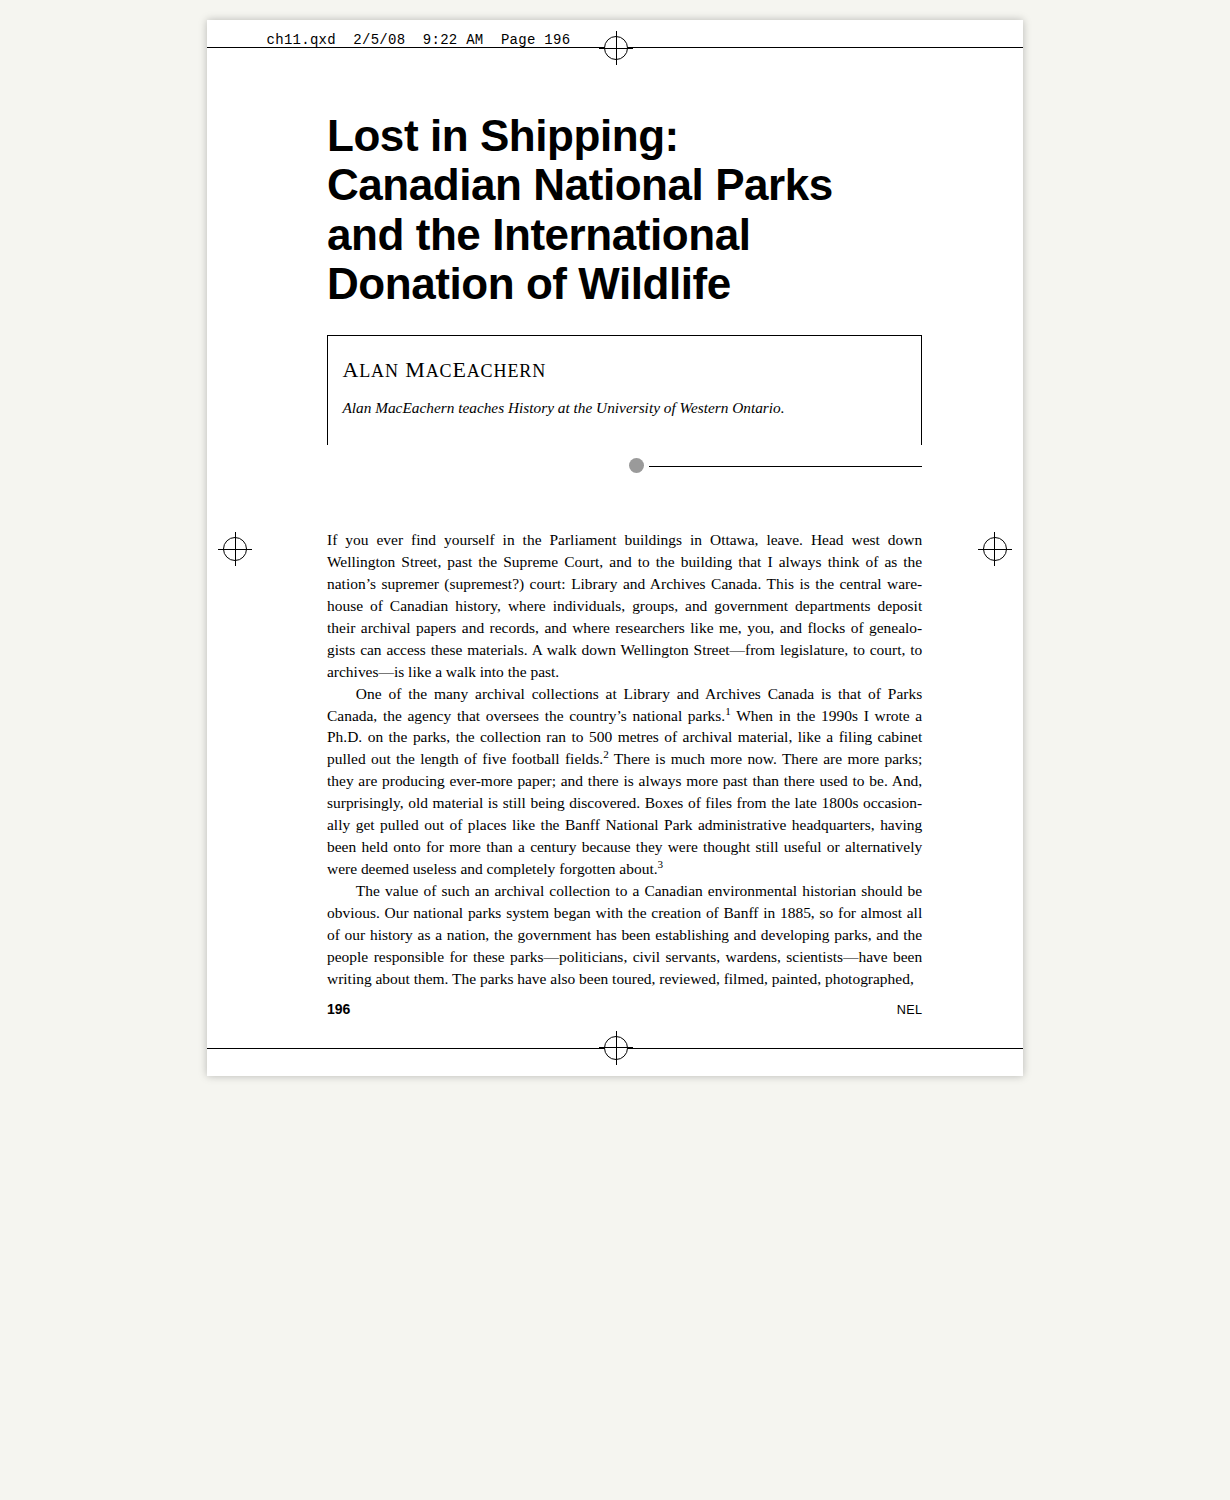ch11.qxd 2/5/08 9:22 AM Page 196
Lost in Shipping:
Canadian National Parks
and the International
Donation of Wildlife
ALAN MACEACHERN
Alan MacEachern teaches History at the University of Western Ontario.
If you ever find yourself in the Parliament buildings in Ottawa, leave. Head west down Wellington Street, past the Supreme Court, and to the building that I always think of as the nation’s supremer (supremest?) court: Library and Archives Canada. This is the central warehouse of Canadian history, where individuals, groups, and government departments deposit their archival papers and records, and where researchers like me, you, and flocks of genealogists can access these materials. A walk down Wellington Street—from legislature, to court, to archives—is like a walk into the past.
One of the many archival collections at Library and Archives Canada is that of Parks Canada, the agency that oversees the country’s national parks.1 When in the 1990s I wrote a Ph.D. on the parks, the collection ran to 500 metres of archival material, like a filing cabinet pulled out the length of five football fields.2 There is much more now. There are more parks; they are producing ever-more paper; and there is always more past than there used to be. And, surprisingly, old material is still being discovered. Boxes of files from the late 1800s occasionally get pulled out of places like the Banff National Park administrative headquarters, having been held onto for more than a century because they were thought still useful or alternatively were deemed useless and completely forgotten about.3
The value of such an archival collection to a Canadian environmental historian should be obvious. Our national parks system began with the creation of Banff in 1885, so for almost all of our history as a nation, the government has been establishing and developing parks, and the people responsible for these parks—politicians, civil servants, wardens, scientists—have been writing about them. The parks have also been toured, reviewed, filmed, painted, photographed,
196 NEL